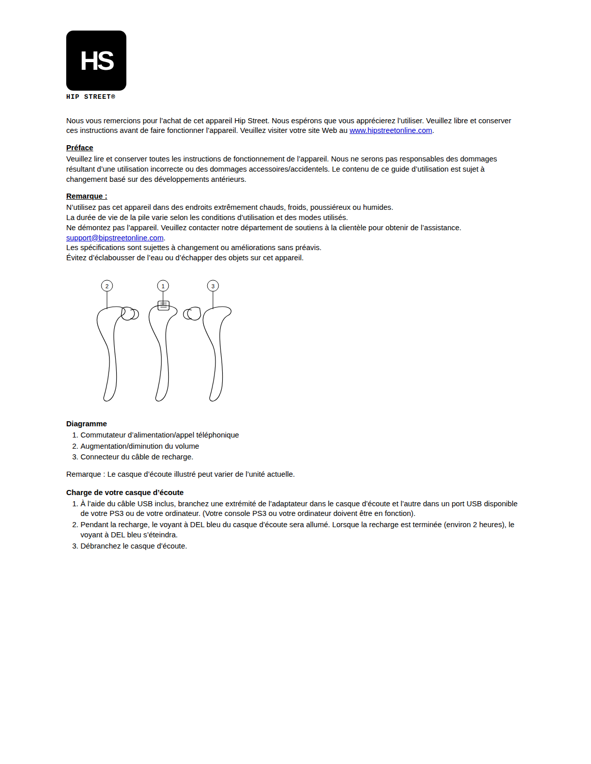HS
HIP STREET®
Nous vous remercions pour l’achat de cet appareil Hip Street. Nous espérons que vous apprécierez l’utiliser. Veuillez libre et conserver ces instructions avant de faire fonctionner l’appareil. Veuillez visiter votre site Web au www.hipstreetonline.com.
Préface
Veuillez lire et conserver toutes les instructions de fonctionnement de l’appareil. Nous ne serons pas responsables des dommages résultant d’une utilisation incorrecte ou des dommages accessoires/accidentels. Le contenu de ce guide d’utilisation est sujet à changement basé sur des développements antérieurs.
Remarque :
N’utilisez pas cet appareil dans des endroits extrêmement chauds, froids, poussiéreux ou humides.
La durée de vie de la pile varie selon les conditions d’utilisation et des modes utilisés.
Ne démontez pas l’appareil. Veuillez contacter notre département de soutiens à la clientèle pour obtenir de l’assistance. support@bipstreetonline.com.
Les spécifications sont sujettes à changement ou améliorations sans préavis.
Évitez d’éclabousser de l’eau ou d’échapper des objets sur cet appareil.
2 1 3
Diagramme
Commutateur d’alimentation/appel téléphonique
Augmentation/diminution du volume
Connecteur du câble de recharge.
Remarque : Le casque d’écoute illustré peut varier de l’unité actuelle.
Charge de votre casque d’écoute
À l’aide du câble USB inclus, branchez une extrémité de l’adaptateur dans le casque d’écoute et l’autre dans un port USB disponible de votre PS3 ou de votre ordinateur. (Votre console PS3 ou votre ordinateur doivent être en fonction).
Pendant la recharge, le voyant à DEL bleu du casque d’écoute sera allumé. Lorsque la recharge est terminée (environ 2 heures), le voyant à DEL bleu s’éteindra.
Débranchez le casque d’écoute.